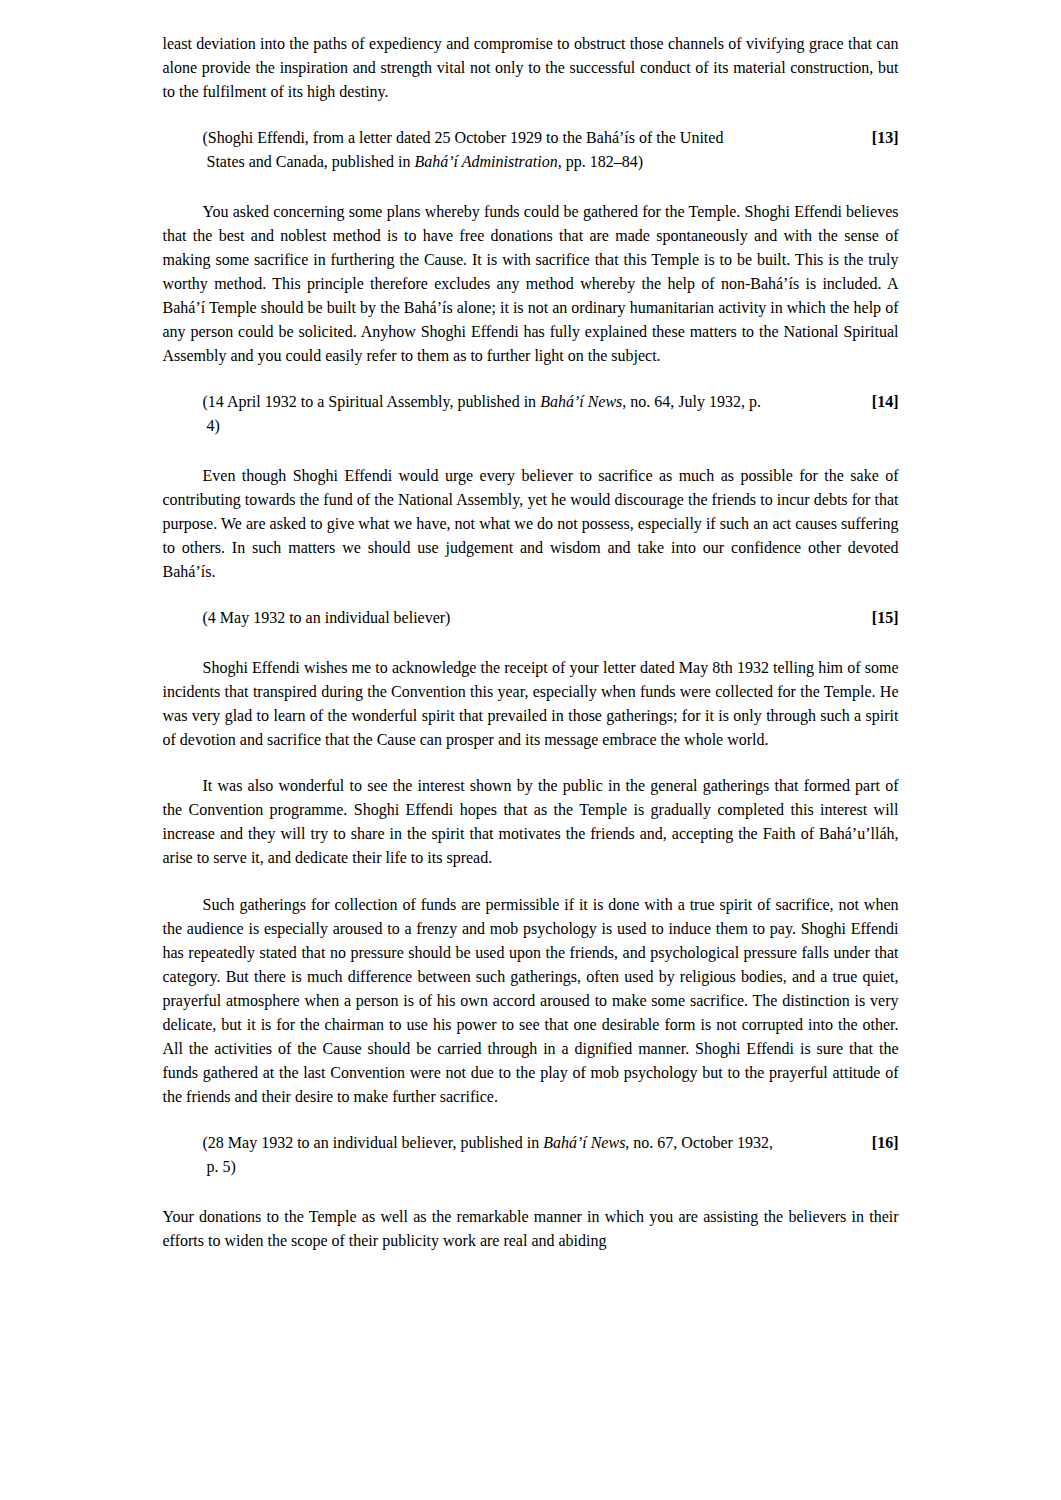least deviation into the paths of expediency and compromise to obstruct those channels of vivifying grace that can alone provide the inspiration and strength vital not only to the successful conduct of its material construction, but to the fulfilment of its high destiny.
[13] (Shoghi Effendi, from a letter dated 25 October 1929 to the Bahá’ís of the United States and Canada, published in Bahá’í Administration, pp. 182–84)
You asked concerning some plans whereby funds could be gathered for the Temple. Shoghi Effendi believes that the best and noblest method is to have free donations that are made spontaneously and with the sense of making some sacrifice in furthering the Cause. It is with sacrifice that this Temple is to be built. This is the truly worthy method. This principle therefore excludes any method whereby the help of non-Bahá’ís is included. A Bahá’í Temple should be built by the Bahá’ís alone; it is not an ordinary humanitarian activity in which the help of any person could be solicited. Anyhow Shoghi Effendi has fully explained these matters to the National Spiritual Assembly and you could easily refer to them as to further light on the subject.
[14] (14 April 1932 to a Spiritual Assembly, published in Bahá’í News, no. 64, July 1932, p. 4)
Even though Shoghi Effendi would urge every believer to sacrifice as much as possible for the sake of contributing towards the fund of the National Assembly, yet he would discourage the friends to incur debts for that purpose. We are asked to give what we have, not what we do not possess, especially if such an act causes suffering to others. In such matters we should use judgement and wisdom and take into our confidence other devoted Bahá’ís.
[15] (4 May 1932 to an individual believer)
Shoghi Effendi wishes me to acknowledge the receipt of your letter dated May 8th 1932 telling him of some incidents that transpired during the Convention this year, especially when funds were collected for the Temple. He was very glad to learn of the wonderful spirit that prevailed in those gatherings; for it is only through such a spirit of devotion and sacrifice that the Cause can prosper and its message embrace the whole world.
It was also wonderful to see the interest shown by the public in the general gatherings that formed part of the Convention programme. Shoghi Effendi hopes that as the Temple is gradually completed this interest will increase and they will try to share in the spirit that motivates the friends and, accepting the Faith of Bahá’u’lláh, arise to serve it, and dedicate their life to its spread.
Such gatherings for collection of funds are permissible if it is done with a true spirit of sacrifice, not when the audience is especially aroused to a frenzy and mob psychology is used to induce them to pay. Shoghi Effendi has repeatedly stated that no pressure should be used upon the friends, and psychological pressure falls under that category. But there is much difference between such gatherings, often used by religious bodies, and a true quiet, prayerful atmosphere when a person is of his own accord aroused to make some sacrifice. The distinction is very delicate, but it is for the chairman to use his power to see that one desirable form is not corrupted into the other. All the activities of the Cause should be carried through in a dignified manner. Shoghi Effendi is sure that the funds gathered at the last Convention were not due to the play of mob psychology but to the prayerful attitude of the friends and their desire to make further sacrifice.
[16] (28 May 1932 to an individual believer, published in Bahá’í News, no. 67, October 1932, p. 5)
Your donations to the Temple as well as the remarkable manner in which you are assisting the believers in their efforts to widen the scope of their publicity work are real and abiding